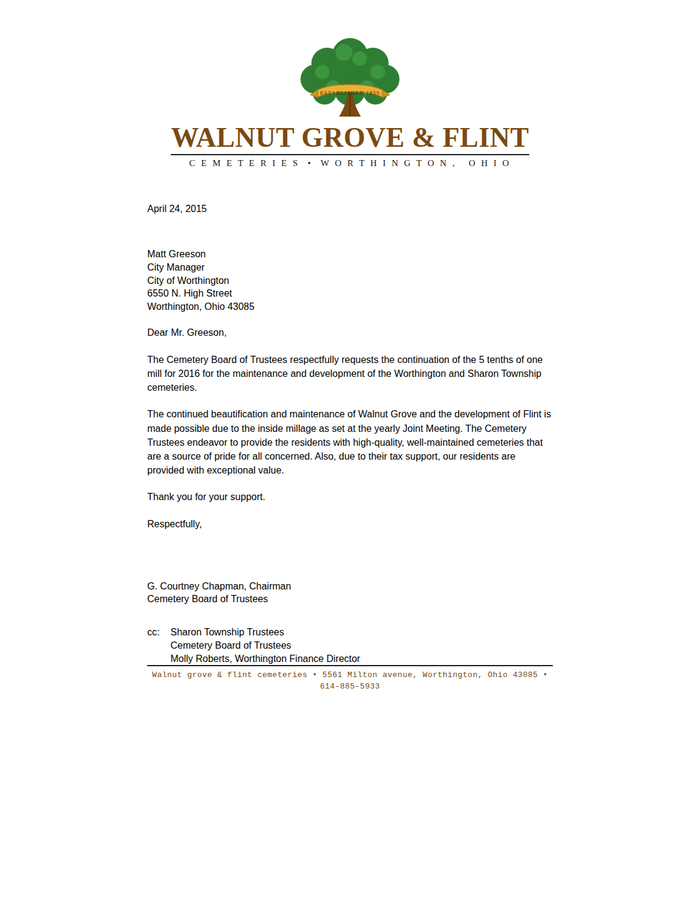ESTABLISHED 1859
WALNUT GROVE & FLINT
C E M E T E R I E S • W O R T H I N G T O N , O H I O
April 24, 2015
Matt Greeson
City Manager
City of Worthington
6550 N. High Street
Worthington, Ohio 43085
Dear Mr. Greeson,
The Cemetery Board of Trustees respectfully requests the continuation of the 5 tenths of one mill for 2016 for the maintenance and development of the Worthington and Sharon Township cemeteries.
The continued beautification and maintenance of Walnut Grove and the development of Flint is made possible due to the inside millage as set at the yearly Joint Meeting. The Cemetery Trustees endeavor to provide the residents with high-quality, well-maintained cemeteries that are a source of pride for all concerned. Also, due to their tax support, our residents are provided with exceptional value.
Thank you for your support.
Respectfully,
G. Courtney Chapman, Chairman
Cemetery Board of Trustees
| cc: | Sharon Township Trustees Cemetery Board of Trustees Molly Roberts, Worthington Finance Director |
Walnut grove & flint cemeteries • 5561 Milton avenue, Worthington, Ohio 43085 • 614-885-5933